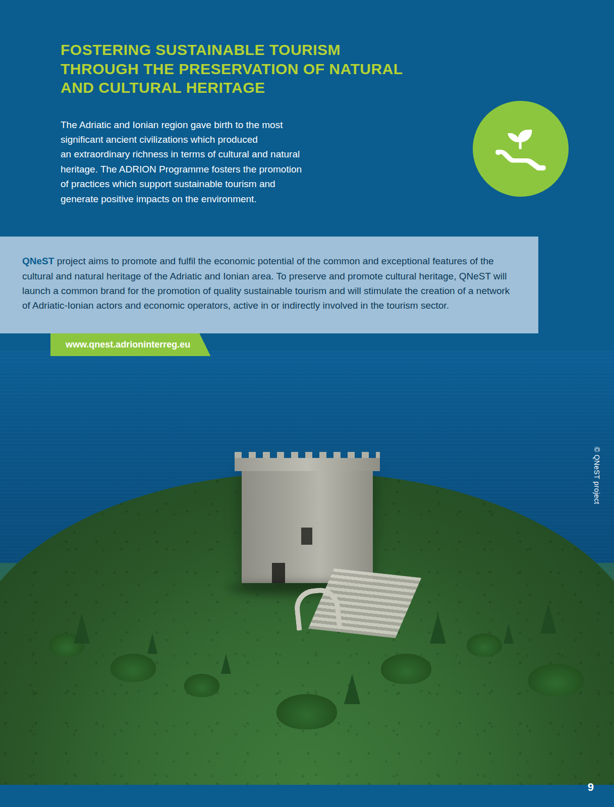Fostering sustainable tourism
through the preservation of natural
and cultural heritage
The Adriatic and Ionian region gave birth to the most
significant ancient civilizations which produced
an extraordinary richness in terms of cultural and natural
heritage. The ADRION Programme fosters the promotion
of practices which support sustainable tourism and
generate positive impacts on the environment.
QNeST project aims to promote and fulfil the economic potential of the common and exceptional features of the cultural and natural heritage of the Adriatic and Ionian area. To preserve and promote cultural heritage, QNeST will launch a common brand for the promotion of quality sustainable tourism and will stimulate the creation of a network of Adriatic-Ionian actors and economic operators, active in or indirectly involved in the tourism sector.
www.qnest.adrioninterreg.eu
© QNeST project
9